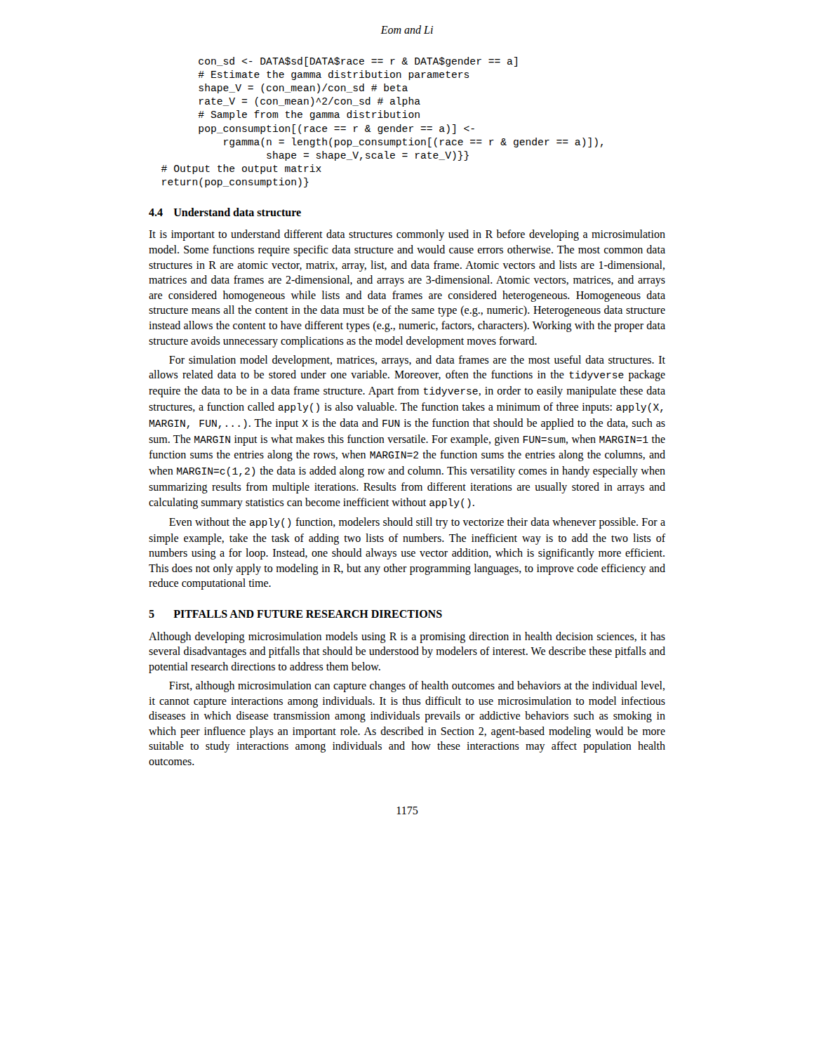Eom and Li
        con_sd <- DATA$sd[DATA$race == r & DATA$gender == a]
        # Estimate the gamma distribution parameters
        shape_V = (con_mean)/con_sd # beta
        rate_V = (con_mean)^2/con_sd # alpha
        # Sample from the gamma distribution
        pop_consumption[(race == r & gender == a)] <-
            rgamma(n = length(pop_consumption[(race == r & gender == a)]),
                   shape = shape_V,scale = rate_V)}}
  # Output the output matrix
  return(pop_consumption)}
4.4 Understand data structure
It is important to understand different data structures commonly used in R before developing a microsimulation model. Some functions require specific data structure and would cause errors otherwise. The most common data structures in R are atomic vector, matrix, array, list, and data frame. Atomic vectors and lists are 1-dimensional, matrices and data frames are 2-dimensional, and arrays are 3-dimensional. Atomic vectors, matrices, and arrays are considered homogeneous while lists and data frames are considered heterogeneous. Homogeneous data structure means all the content in the data must be of the same type (e.g., numeric). Heterogeneous data structure instead allows the content to have different types (e.g., numeric, factors, characters). Working with the proper data structure avoids unnecessary complications as the model development moves forward.
For simulation model development, matrices, arrays, and data frames are the most useful data structures. It allows related data to be stored under one variable. Moreover, often the functions in the tidyverse package require the data to be in a data frame structure. Apart from tidyverse, in order to easily manipulate these data structures, a function called apply() is also valuable. The function takes a minimum of three inputs: apply(X, MARGIN, FUN,...). The input X is the data and FUN is the function that should be applied to the data, such as sum. The MARGIN input is what makes this function versatile. For example, given FUN=sum, when MARGIN=1 the function sums the entries along the rows, when MARGIN=2 the function sums the entries along the columns, and when MARGIN=c(1,2) the data is added along row and column. This versatility comes in handy especially when summarizing results from multiple iterations. Results from different iterations are usually stored in arrays and calculating summary statistics can become inefficient without apply().
Even without the apply() function, modelers should still try to vectorize their data whenever possible. For a simple example, take the task of adding two lists of numbers. The inefficient way is to add the two lists of numbers using a for loop. Instead, one should always use vector addition, which is significantly more efficient. This does not only apply to modeling in R, but any other programming languages, to improve code efficiency and reduce computational time.
5 Pitfalls and Future Research Directions
Although developing microsimulation models using R is a promising direction in health decision sciences, it has several disadvantages and pitfalls that should be understood by modelers of interest. We describe these pitfalls and potential research directions to address them below.
First, although microsimulation can capture changes of health outcomes and behaviors at the individual level, it cannot capture interactions among individuals. It is thus difficult to use microsimulation to model infectious diseases in which disease transmission among individuals prevails or addictive behaviors such as smoking in which peer influence plays an important role. As described in Section 2, agent-based modeling would be more suitable to study interactions among individuals and how these interactions may affect population health outcomes.
1175